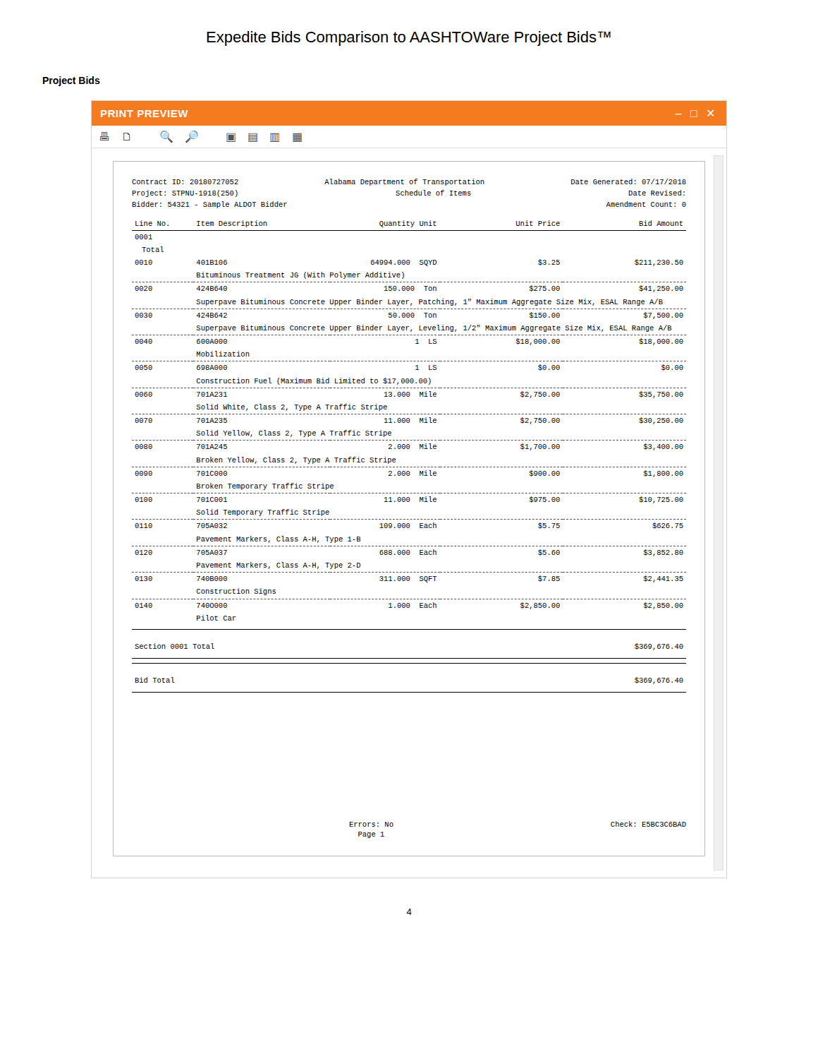Expedite Bids Comparison to AASHTOWare Project Bids™
Project Bids
PRINT PREVIEW – □ ✕
🖶 🗋 🔍 🔎 ▣ ▤ ▥ ▦
Contract ID: 20180727052
Alabama Department of Transportation
Date Generated: 07/17/2018
Project: STPNU-1918(250)
Schedule of Items
Date Revised:
Bidder: 54321 - Sample ALDOT Bidder
Amendment Count: 0
| Line No. | Item Description | Quantity Unit | Unit Price | Bid Amount |
| --- | --- | --- | --- | --- |
| 0001 | |
| Total | |
| 0010 | 401B106 | 64994.000 SQYD | $3.25 | $211,230.50 |
| | Bituminous Treatment JG (With Polymer Additive) |
| 0020 | 424B640 | 150.000 Ton | $275.00 | $41,250.00 |
| | Superpave Bituminous Concrete Upper Binder Layer, Patching, 1" Maximum Aggregate Size Mix, ESAL Range A/B |
| 0030 | 424B642 | 50.000 Ton | $150.00 | $7,500.00 |
| | Superpave Bituminous Concrete Upper Binder Layer, Leveling, 1/2" Maximum Aggregate Size Mix, ESAL Range A/B |
| 0040 | 600A000 | 1 LS | $18,000.00 | $18,000.00 |
| | Mobilization |
| 0050 | 698A000 | 1 LS | $0.00 | $0.00 |
| | Construction Fuel (Maximum Bid Limited to $17,000.00) |
| 0060 | 701A231 | 13.000 Mile | $2,750.00 | $35,750.00 |
| | Solid White, Class 2, Type A Traffic Stripe |
| 0070 | 701A235 | 11.000 Mile | $2,750.00 | $30,250.00 |
| | Solid Yellow, Class 2, Type A Traffic Stripe |
| 0080 | 701A245 | 2.000 Mile | $1,700.00 | $3,400.00 |
| | Broken Yellow, Class 2, Type A Traffic Stripe |
| 0090 | 701C000 | 2.000 Mile | $900.00 | $1,800.00 |
| | Broken Temporary Traffic Stripe |
| 0100 | 701C001 | 11.000 Mile | $975.00 | $10,725.00 |
| | Solid Temporary Traffic Stripe |
| 0110 | 705A032 | 109.000 Each | $5.75 | $626.75 |
| | Pavement Markers, Class A-H, Type 1-B |
| 0120 | 705A037 | 688.000 Each | $5.60 | $3,852.80 |
| | Pavement Markers, Class A-H, Type 2-D |
| 0130 | 740B000 | 311.000 SQFT | $7.85 | $2,441.35 |
| | Construction Signs |
| 0140 | 740O000 | 1.000 Each | $2,850.00 | $2,850.00 |
| | Pilot Car |
Section 0001 Total $369,676.40
Bid Total $369,676.40
Errors: No
Page 1
Check: E5BC3C6BAD
4